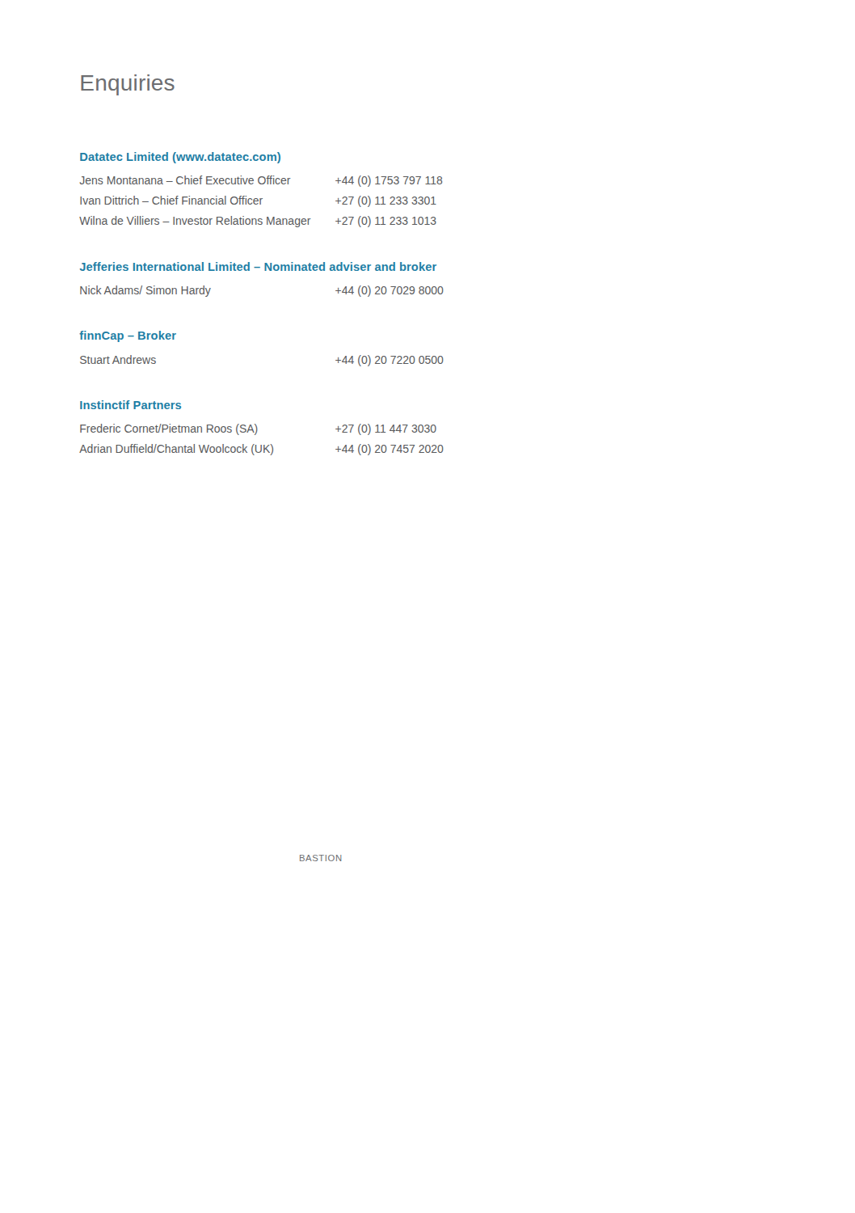Enquiries
Datatec Limited (www.datatec.com)
| Jens Montanana – Chief Executive Officer | +44 (0) 1753 797 118 |
| Ivan Dittrich – Chief Financial Officer | +27 (0) 11 233 3301 |
| Wilna de Villiers – Investor Relations Manager | +27 (0) 11 233 1013 |
Jefferies International Limited – Nominated adviser and broker
| Nick Adams/ Simon Hardy | +44 (0) 20 7029 8000 |
finnCap – Broker
| Stuart Andrews | +44 (0) 20 7220 0500 |
Instinctif Partners
| Frederic Cornet/Pietman Roos (SA) | +27 (0) 11 447 3030 |
| Adrian Duffield/Chantal Woolcock (UK) | +44 (0) 20 7457 2020 |
BASTION